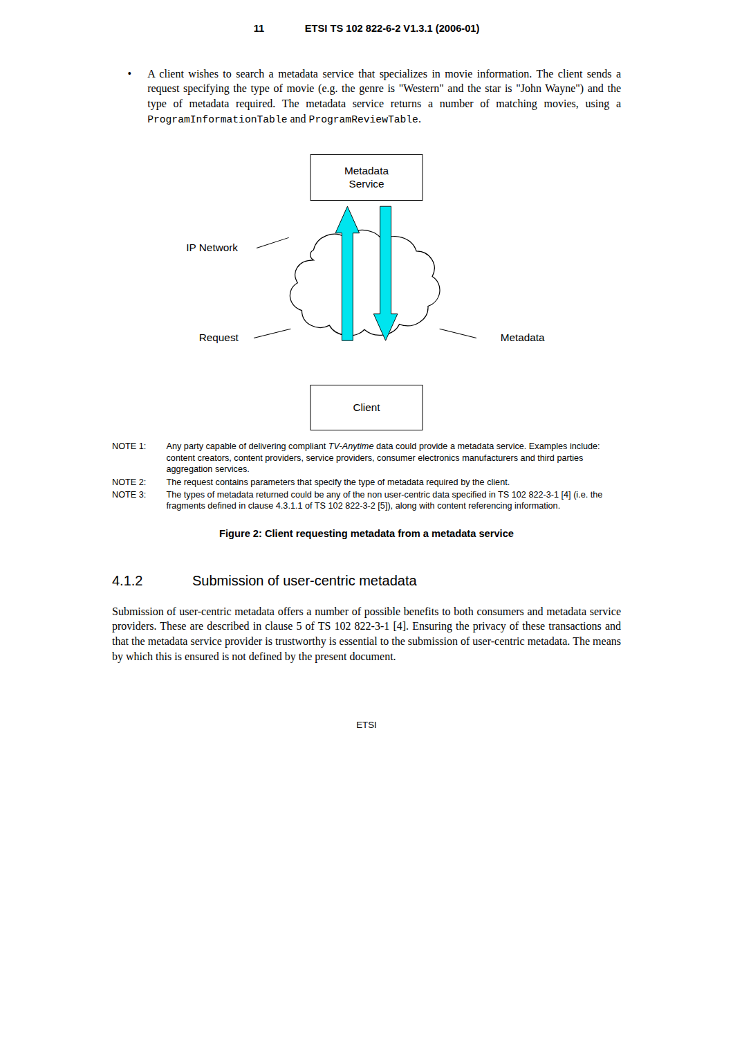11 ETSI TS 102 822-6-2 V1.3.1 (2006-01)
A client wishes to search a metadata service that specializes in movie information. The client sends a request specifying the type of movie (e.g. the genre is "Western" and the star is "John Wayne") and the type of metadata required. The metadata service returns a number of matching movies, using a ProgramInformationTable and ProgramReviewTable.
Metadata
Service
IP Network
Request
Metadata
Client
| NOTE 1: | Any party capable of delivering compliant TV-Anytime data could provide a metadata service. Examples include: content creators, content providers, service providers, consumer electronics manufacturers and third parties aggregation services. |
| NOTE 2: | The request contains parameters that specify the type of metadata required by the client. |
| NOTE 3: | The types of metadata returned could be any of the non user-centric data specified in TS 102 822-3-1 [4] (i.e. the fragments defined in clause 4.3.1.1 of TS 102 822-3-2 [5]), along with content referencing information. |
Figure 2: Client requesting metadata from a metadata service
4.1.2 Submission of user-centric metadata
Submission of user-centric metadata offers a number of possible benefits to both consumers and metadata service providers. These are described in clause 5 of TS 102 822-3-1 [4]. Ensuring the privacy of these transactions and that the metadata service provider is trustworthy is essential to the submission of user-centric metadata. The means by which this is ensured is not defined by the present document.
ETSI